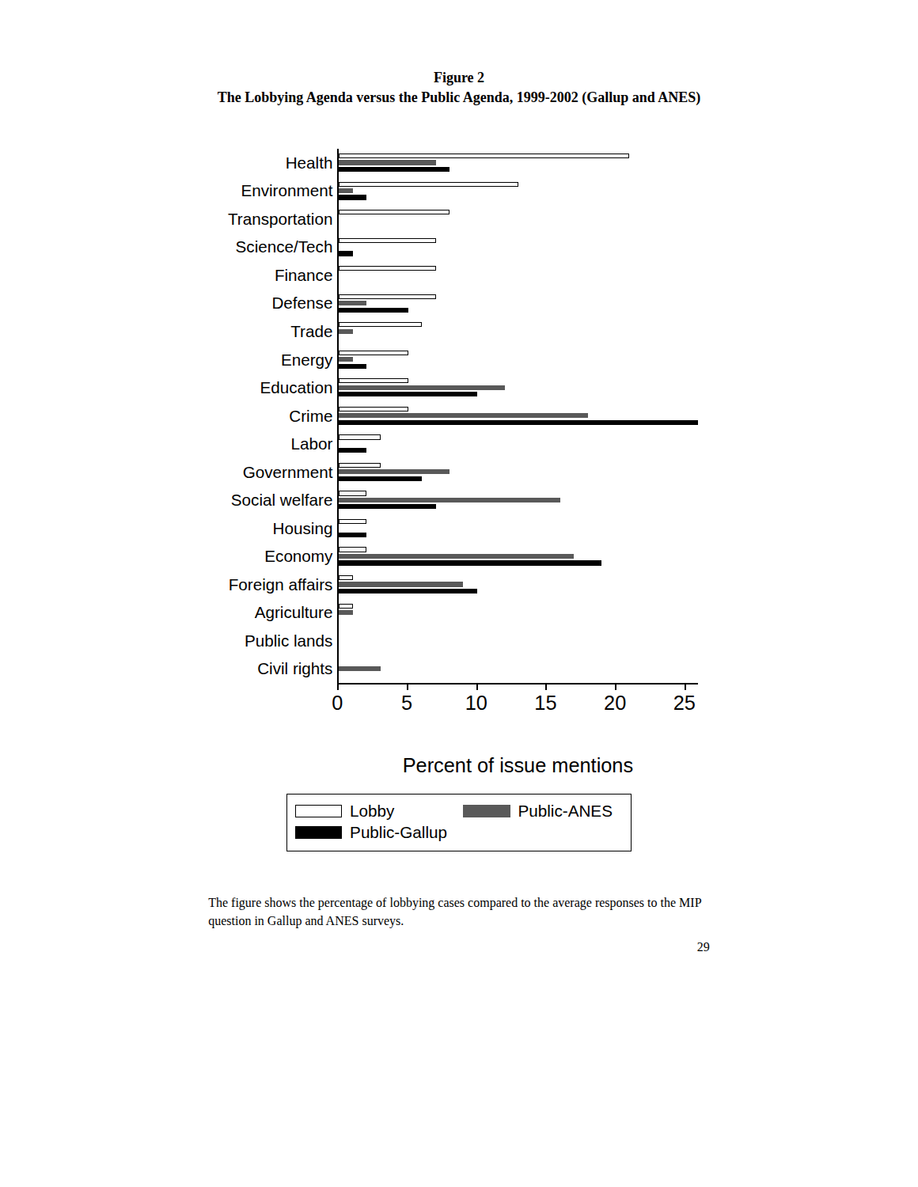Figure 2 The Lobbying Agenda versus the Public Agenda, 1999-2002 (Gallup and ANES)
Health Environment Transportation Science/Tech Finance Defense Trade Energy Education Crime Labor Government Social welfare Housing Economy Foreign affairs Agriculture Public lands Civil rights
0
5
10
15
20
25
Percent of issue mentions
Lobby
Public-ANES
Public-Gallup
The figure shows the percentage of lobbying cases compared to the average responses to the MIP question in Gallup and ANES surveys.
29